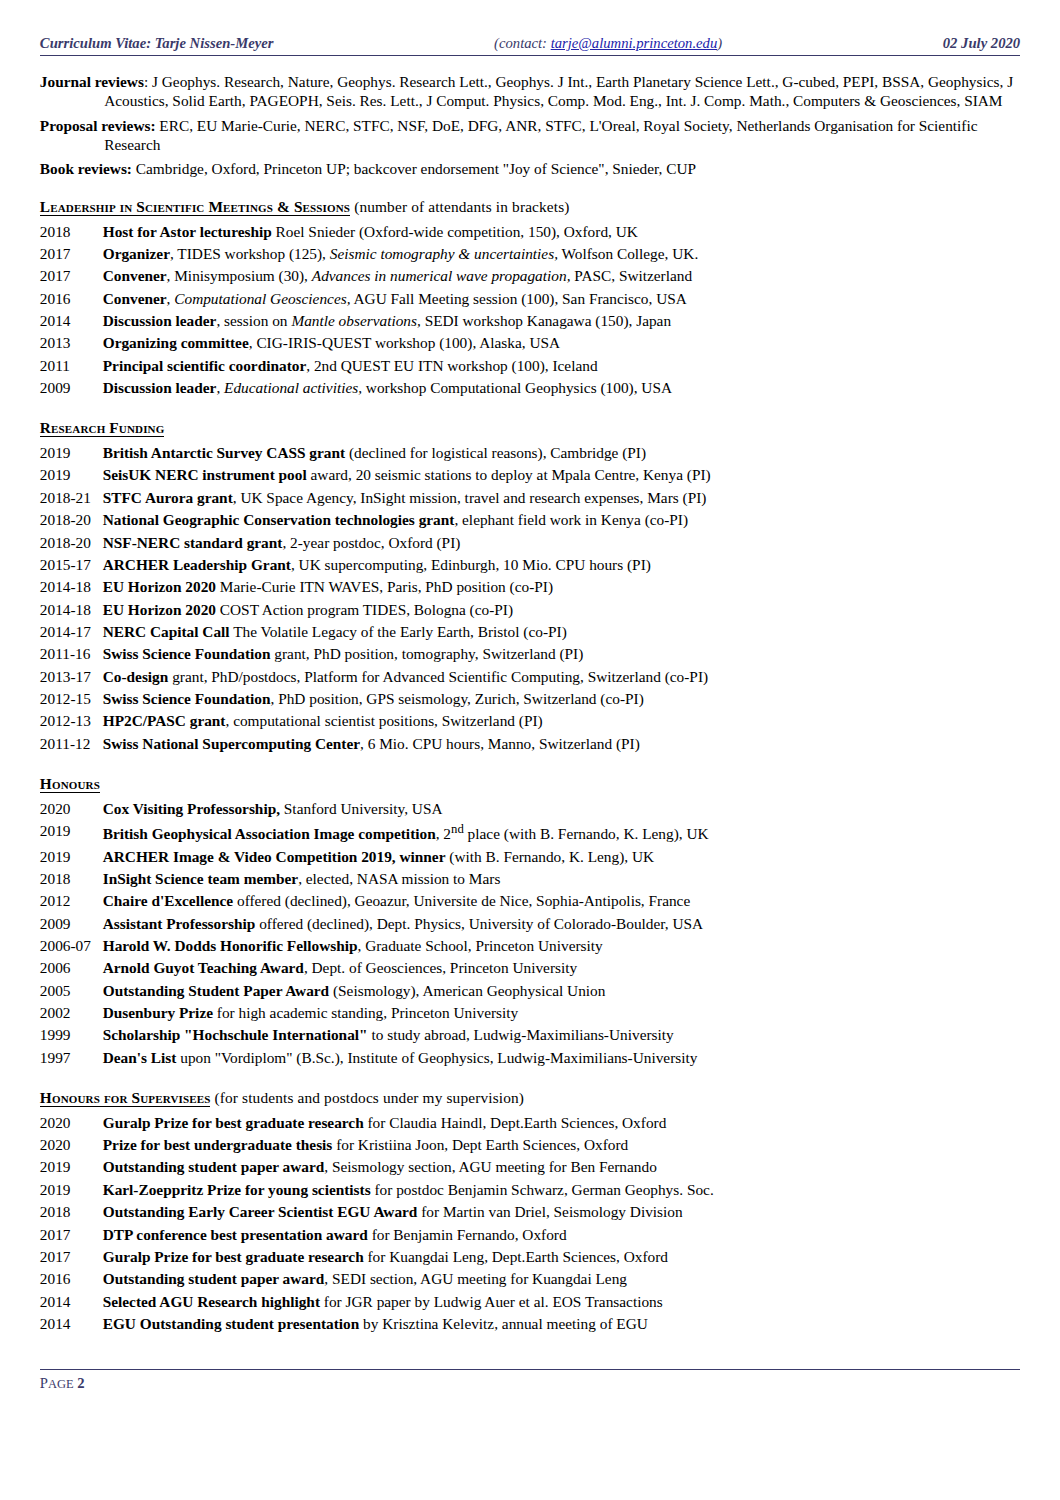Curriculum Vitae: Tarje Nissen-Meyer
(contact: tarje@alumni.princeton.edu)
02 July 2020
Journal reviews: J Geophys. Research, Nature, Geophys. Research Lett., Geophys. J Int., Earth Planetary Science Lett., G-cubed, PEPI, BSSA, Geophysics, J Acoustics, Solid Earth, PAGEOPH, Seis. Res. Lett., J Comput. Physics, Comp. Mod. Eng., Int. J. Comp. Math., Computers & Geosciences, SIAM
Proposal reviews: ERC, EU Marie-Curie, NERC, STFC, NSF, DoE, DFG, ANR, STFC, L'Oreal, Royal Society, Netherlands Organisation for Scientific Research
Book reviews: Cambridge, Oxford, Princeton UP; backcover endorsement "Joy of Science", Snieder, CUP
Leadership in Scientific Meetings & Sessions (number of attendants in brackets)
| 2018 | Host for Astor lectureship Roel Snieder (Oxford-wide competition, 150), Oxford, UK |
| 2017 | Organizer , TIDES workshop (125), Seismic tomography & uncertainties, Wolfson College, UK. |
| 2017 | Convener , Minisymposium (30), Advances in numerical wave propagation, PASC, Switzerland |
| 2016 | Convener , Computational Geosciences, AGU Fall Meeting session (100), San Francisco, USA |
| 2014 | Discussion leader , session on Mantle observations, SEDI workshop Kanagawa (150), Japan |
| 2013 | Organizing committee , CIG-IRIS-QUEST workshop (100), Alaska, USA |
| 2011 | Principal scientific coordinator , 2nd QUEST EU ITN workshop (100), Iceland |
| 2009 | Discussion leader , Educational activities, workshop Computational Geophysics (100), USA |
Research Funding
| 2019 | British Antarctic Survey CASS grant (declined for logistical reasons), Cambridge (PI) |
| 2019 | SeisUK NERC instrument pool award, 20 seismic stations to deploy at Mpala Centre, Kenya (PI) |
| 2018-21 | STFC Aurora grant , UK Space Agency, InSight mission, travel and research expenses, Mars (PI) |
| 2018-20 | National Geographic Conservation technologies grant , elephant field work in Kenya (co-PI) |
| 2018-20 | NSF-NERC standard grant , 2-year postdoc, Oxford (PI) |
| 2015-17 | ARCHER Leadership Grant , UK supercomputing, Edinburgh, 10 Mio. CPU hours (PI) |
| 2014-18 | EU Horizon 2020 Marie-Curie ITN WAVES, Paris, PhD position (co-PI) |
| 2014-18 | EU Horizon 2020 COST Action program TIDES, Bologna (co-PI) |
| 2014-17 | NERC Capital Call The Volatile Legacy of the Early Earth, Bristol (co-PI) |
| 2011-16 | Swiss Science Foundation grant, PhD position, tomography, Switzerland (PI) |
| 2013-17 | Co-design grant, PhD/postdocs, Platform for Advanced Scientific Computing, Switzerland (co-PI) |
| 2012-15 | Swiss Science Foundation , PhD position, GPS seismology, Zurich, Switzerland (co-PI) |
| 2012-13 | HP2C/PASC grant , computational scientist positions, Switzerland (PI) |
| 2011-12 | Swiss National Supercomputing Center , 6 Mio. CPU hours, Manno, Switzerland (PI) |
Honours
| 2020 | Cox Visiting Professorship, Stanford University, USA |
| 2019 | British Geophysical Association Image competition , 2 nd place (with B. Fernando, K. Leng), UK |
| 2019 | ARCHER Image & Video Competition 2019, winner (with B. Fernando, K. Leng), UK |
| 2018 | InSight Science team member , elected, NASA mission to Mars |
| 2012 | Chaire d'Excellence offered (declined), Geoazur, Universite de Nice, Sophia-Antipolis, France |
| 2009 | Assistant Professorship offered (declined), Dept. Physics, University of Colorado-Boulder, USA |
| 2006-07 | Harold W. Dodds Honorific Fellowship , Graduate School, Princeton University |
| 2006 | Arnold Guyot Teaching Award , Dept. of Geosciences, Princeton University |
| 2005 | Outstanding Student Paper Award (Seismology), American Geophysical Union |
| 2002 | Dusenbury Prize for high academic standing, Princeton University |
| 1999 | Scholarship "Hochschule International" to study abroad, Ludwig-Maximilians-University |
| 1997 | Dean's List upon "Vordiplom" (B.Sc.), Institute of Geophysics, Ludwig-Maximilians-University |
Honours for Supervisees (for students and postdocs under my supervision)
| 2020 | Guralp Prize for best graduate research for Claudia Haindl, Dept.Earth Sciences, Oxford |
| 2020 | Prize for best undergraduate thesis for Kristiina Joon, Dept Earth Sciences, Oxford |
| 2019 | Outstanding student paper award , Seismology section, AGU meeting for Ben Fernando |
| 2019 | Karl-Zoeppritz Prize for young scientists for postdoc Benjamin Schwarz, German Geophys. Soc. |
| 2018 | Outstanding Early Career Scientist EGU Award for Martin van Driel, Seismology Division |
| 2017 | DTP conference best presentation award for Benjamin Fernando, Oxford |
| 2017 | Guralp Prize for best graduate research for Kuangdai Leng, Dept.Earth Sciences, Oxford |
| 2016 | Outstanding student paper award , SEDI section, AGU meeting for Kuangdai Leng |
| 2014 | Selected AGU Research highlight for JGR paper by Ludwig Auer et al. EOS Transactions |
| 2014 | EGU Outstanding student presentation by Krisztina Kelevitz, annual meeting of EGU |
PAGE 2